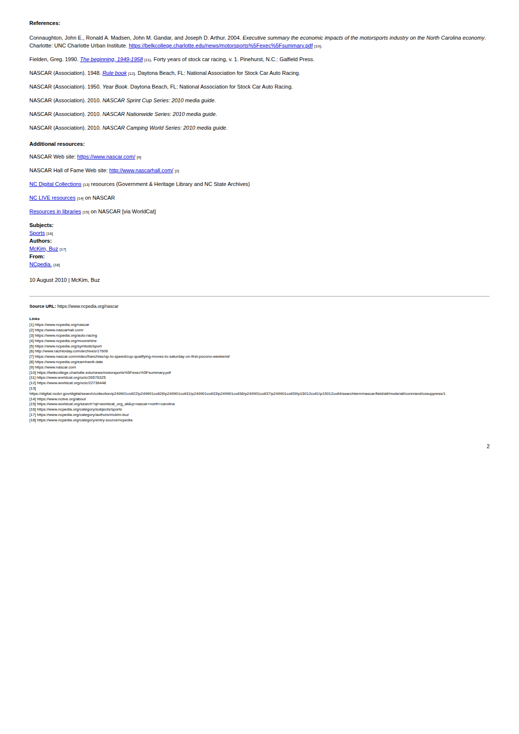References:
Connaughton, John E., Ronald A. Madsen, John M. Gandar, and Joseph D. Arthur. 2004. Executive summary the economic impacts of the motorsports industry on the North Carolina economy. Charlotte: UNC Charlotte Urban Institute. https://belkcollege.charlotte.edu/news/motorsports%5Fexec%5Fsummary.pdf [10].
Fielden, Greg. 1990. The beginning, 1949-1958 [11]. Forty years of stock car racing, v. 1. Pinehurst, N.C.: Galfield Press.
NASCAR (Association). 1948. Rule book [12]. Daytona Beach, FL: National Association for Stock Car Auto Racing.
NASCAR (Association). 1950. Year Book. Daytona Beach, FL: National Association for Stock Car Auto Racing.
NASCAR (Association). 2010. NASCAR Sprint Cup Series: 2010 media guide.
NASCAR (Association). 2010. NASCAR Nationwide Series: 2010 media guide.
NASCAR (Association). 2010. NASCAR Camping World Series: 2010 media guide.
Additional resources:
NASCAR Web site: https://www.nascar.com/ [9]
NASCAR Hall of Fame Web site: http://www.nascarhall.com/ [2]
NC Digital Collections [13] resources (Government & Heritage Library and NC State Archives)
NC LIVE resources [14] on NASCAR
Resources in libraries [15] on NASCAR [via WorldCat]
Subjects:
Sports [16]
Authors:
McKim, Buz [17]
From:
NCpedia. [18]
10 August 2010 | McKim, Buz
Source URL: https://www.ncpedia.org/nascar
Links
[1] https://www.ncpedia.org/nascar
[2] https://www.nascarhall.com/
[3] https://www.ncpedia.org/auto-racing
[4] https://www.ncpedia.org/moonshine
[5] https://www.ncpedia.org/symbols/sport
[6] http://www.racintoday.com/archives/17606
[7] https://www.nascar.com/video/franchise/up-to-speed/cup-qualifying-moves-to-saturday-on-first-pocono-weekend/
[8] https://www.ncpedia.org/earnhardt-dale
[9] https://www.nascar.com
[10] https://belkcollege.charlotte.edu/news/motorsports%5Fexec%5Fsummary.pdf
[11] https://www.worldcat.org/oclc/26576325
[12] https://www.worldcat.org/oclc/22736448
[13]
https://digital.ncdcr.gov/digital/search/collection/p249901coll22!p249901coll26!p249901coll31!p249901coll33!p249901coll36!p249901coll37!p249901coll39!p15012coll1!p15012coll4/searchterm/nascar/field/all/mode/all/conn/and/cosuppress/1
[14] https://www.nclive.org/about
[15] https://www.worldcat.org/search?qt=worldcat_org_all&q=nascar+north+carolina
[16] https://www.ncpedia.org/category/subjects/sports
[17] https://www.ncpedia.org/category/authors/mckim-buz
[18] https://www.ncpedia.org/category/entry-source/ncpedia
2